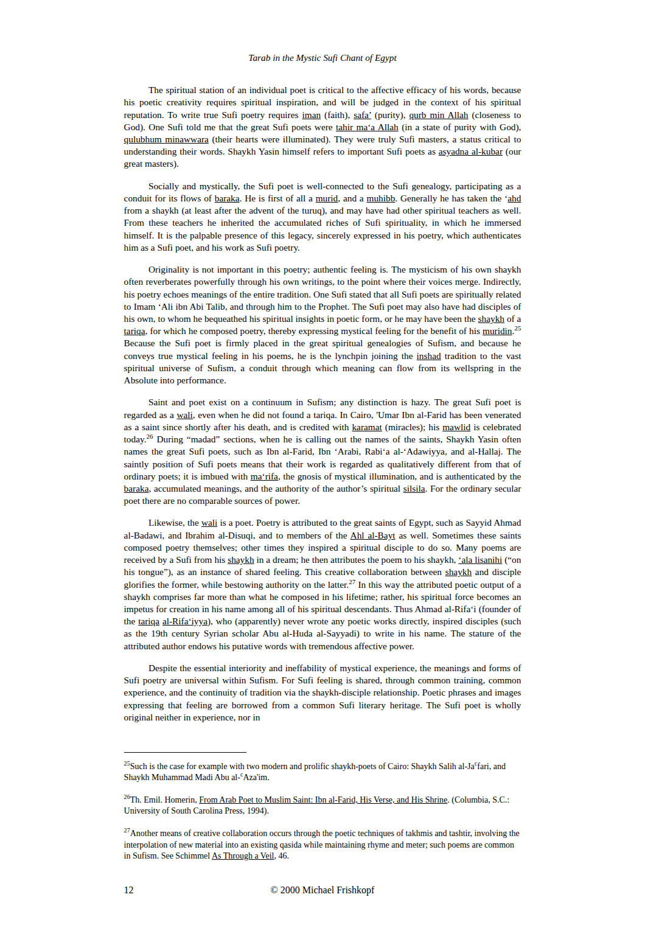Tarab in the Mystic Sufi Chant of Egypt
The spiritual station of an individual poet is critical to the affective efficacy of his words, because his poetic creativity requires spiritual inspiration, and will be judged in the context of his spiritual reputation. To write true Sufi poetry requires iman (faith), safa’ (purity), qurb min Allah (closeness to God). One Sufi told me that the great Sufi poets were tahir ma‘a Allah (in a state of purity with God), qulubhum minawwara (their hearts were illuminated). They were truly Sufi masters, a status critical to understanding their words. Shaykh Yasin himself refers to important Sufi poets as asyadna al-kubar (our great masters).
Socially and mystically, the Sufi poet is well-connected to the Sufi genealogy, participating as a conduit for its flows of baraka. He is first of all a murid, and a muhibb. Generally he has taken the ‘ahd from a shaykh (at least after the advent of the turuq), and may have had other spiritual teachers as well. From these teachers he inherited the accumulated riches of Sufi spirituality, in which he immersed himself. It is the palpable presence of this legacy, sincerely expressed in his poetry, which authenticates him as a Sufi poet, and his work as Sufi poetry.
Originality is not important in this poetry; authentic feeling is. The mysticism of his own shaykh often reverberates powerfully through his own writings, to the point where their voices merge. Indirectly, his poetry echoes meanings of the entire tradition. One Sufi stated that all Sufi poets are spiritually related to Imam ‘Ali ibn Abi Talib, and through him to the Prophet. The Sufi poet may also have had disciples of his own, to whom he bequeathed his spiritual insights in poetic form, or he may have been the shaykh of a tariqa, for which he composed poetry, thereby expressing mystical feeling for the benefit of his muridin.25 Because the Sufi poet is firmly placed in the great spiritual genealogies of Sufism, and because he conveys true mystical feeling in his poems, he is the lynchpin joining the inshad tradition to the vast spiritual universe of Sufism, a conduit through which meaning can flow from its wellspring in the Absolute into performance.
Saint and poet exist on a continuum in Sufism; any distinction is hazy. The great Sufi poet is regarded as a wali, even when he did not found a tariqa. In Cairo, 'Umar Ibn al-Farid has been venerated as a saint since shortly after his death, and is credited with karamat (miracles); his mawlid is celebrated today.26 During “madad” sections, when he is calling out the names of the saints, Shaykh Yasin often names the great Sufi poets, such as Ibn al-Farid, Ibn ‘Arabi, Rabi‘a al-‘Adawiyya, and al-Hallaj. The saintly position of Sufi poets means that their work is regarded as qualitatively different from that of ordinary poets; it is imbued with ma‘rifa, the gnosis of mystical illumination, and is authenticated by the baraka, accumulated meanings, and the authority of the author’s spiritual silsila. For the ordinary secular poet there are no comparable sources of power.
Likewise, the wali is a poet. Poetry is attributed to the great saints of Egypt, such as Sayyid Ahmad al-Badawi, and Ibrahim al-Disuqi, and to members of the Ahl al-Bayt as well. Sometimes these saints composed poetry themselves; other times they inspired a spiritual disciple to do so. Many poems are received by a Sufi from his shaykh in a dream; he then attributes the poem to his shaykh, ‘ala lisanihi (“on his tongue”), as an instance of shared feeling. This creative collaboration between shaykh and disciple glorifies the former, while bestowing authority on the latter.27 In this way the attributed poetic output of a shaykh comprises far more than what he composed in his lifetime; rather, his spiritual force becomes an impetus for creation in his name among all of his spiritual descendants. Thus Ahmad al-Rifa‘i (founder of the tariqa al-Rifa‘iyya), who (apparently) never wrote any poetic works directly, inspired disciples (such as the 19th century Syrian scholar Abu al-Huda al-Sayyadi) to write in his name. The stature of the attributed author endows his putative words with tremendous affective power.
Despite the essential interiority and ineffability of mystical experience, the meanings and forms of Sufi poetry are universal within Sufism. For Sufi feeling is shared, through common training, common experience, and the continuity of tradition via the shaykh-disciple relationship. Poetic phrases and images expressing that feeling are borrowed from a common Sufi literary heritage. The Sufi poet is wholly original neither in experience, nor in
25Such is the case for example with two modern and prolific shaykh-poets of Cairo: Shaykh Salih al-Jacfari, and Shaykh Muhammad Madi Abu al-c Aza'im.
26Th. Emil. Homerin, From Arab Poet to Muslim Saint: Ibn al-Farid, His Verse, and His Shrine. (Columbia, S.C.: University of South Carolina Press, 1994).
27Another means of creative collaboration occurs through the poetic techniques of takhmis and tashtir, involving the interpolation of new material into an existing qasida while maintaining rhyme and meter; such poems are common in Sufism. See Schimmel As Through a Veil, 46.
12
© 2000 Michael Frishkopf